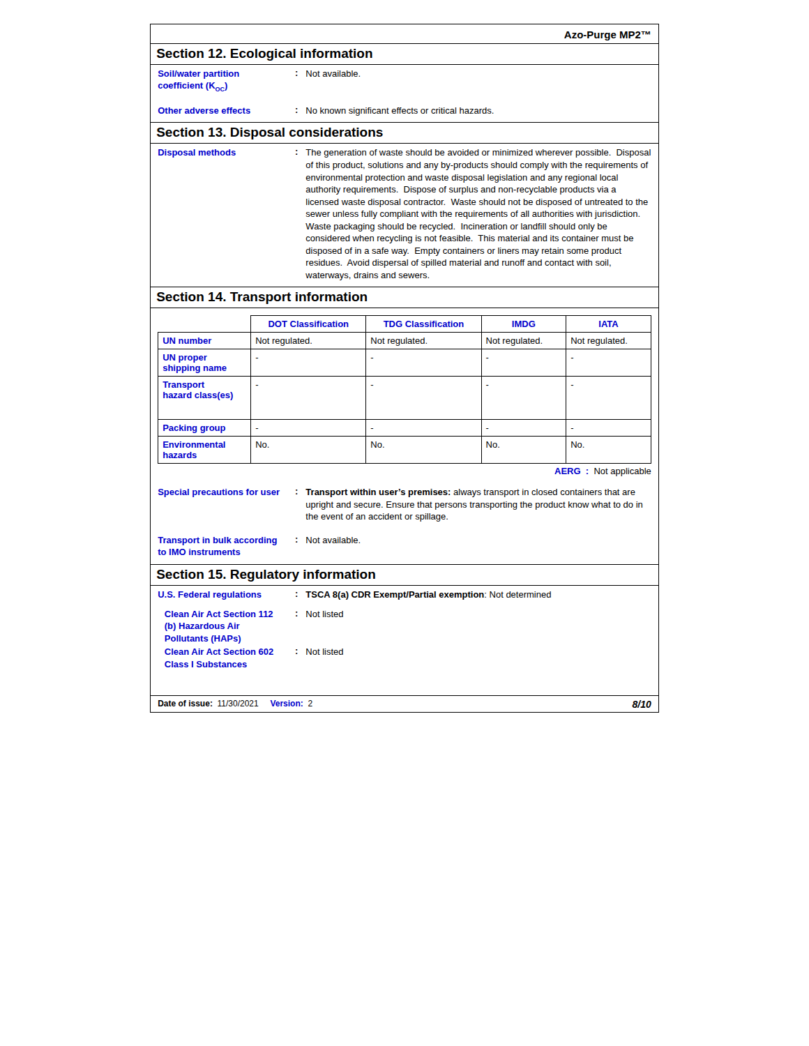Azo-Purge MP2™
Section 12. Ecological information
Soil/water partition
coefficient (KOC)
:
Not available.
Other adverse effects
:
No known significant effects or critical hazards.
Section 13. Disposal considerations
Disposal methods
:
The generation of waste should be avoided or minimized wherever possible. Disposal of this product, solutions and any by-products should comply with the requirements of environmental protection and waste disposal legislation and any regional local authority requirements. Dispose of surplus and non-recyclable products via a licensed waste disposal contractor. Waste should not be disposed of untreated to the sewer unless fully compliant with the requirements of all authorities with jurisdiction. Waste packaging should be recycled. Incineration or landfill should only be considered when recycling is not feasible. This material and its container must be disposed of in a safe way. Empty containers or liners may retain some product residues. Avoid dispersal of spilled material and runoff and contact with soil, waterways, drains and sewers.
Section 14. Transport information
| | DOT Classification | TDG Classification | IMDG | IATA |
| --- | --- | --- | --- | --- |
| UN number | Not regulated. | Not regulated. | Not regulated. | Not regulated. |
| UN proper shipping name | - | - | - | - |
| Transport hazard class(es) | - | - | - | - |
| Packing group | - | - | - | - |
| Environmental hazards | No. | No. | No. | No. |
AERG : Not applicable
Special precautions for user
:
Transport within user’s premises: always transport in closed containers that are upright and secure. Ensure that persons transporting the product know what to do in the event of an accident or spillage.
Transport in bulk according
to IMO instruments
:
Not available.
Section 15. Regulatory information
U.S. Federal regulations
:
TSCA 8(a) CDR Exempt/Partial exemption: Not determined
Clean Air Act Section 112
(b) Hazardous Air
Pollutants (HAPs)
:
Not listed
Clean Air Act Section 602
Class I Substances
:
Not listed
Date of issue: 11/30/2021 Version: 2
8/10